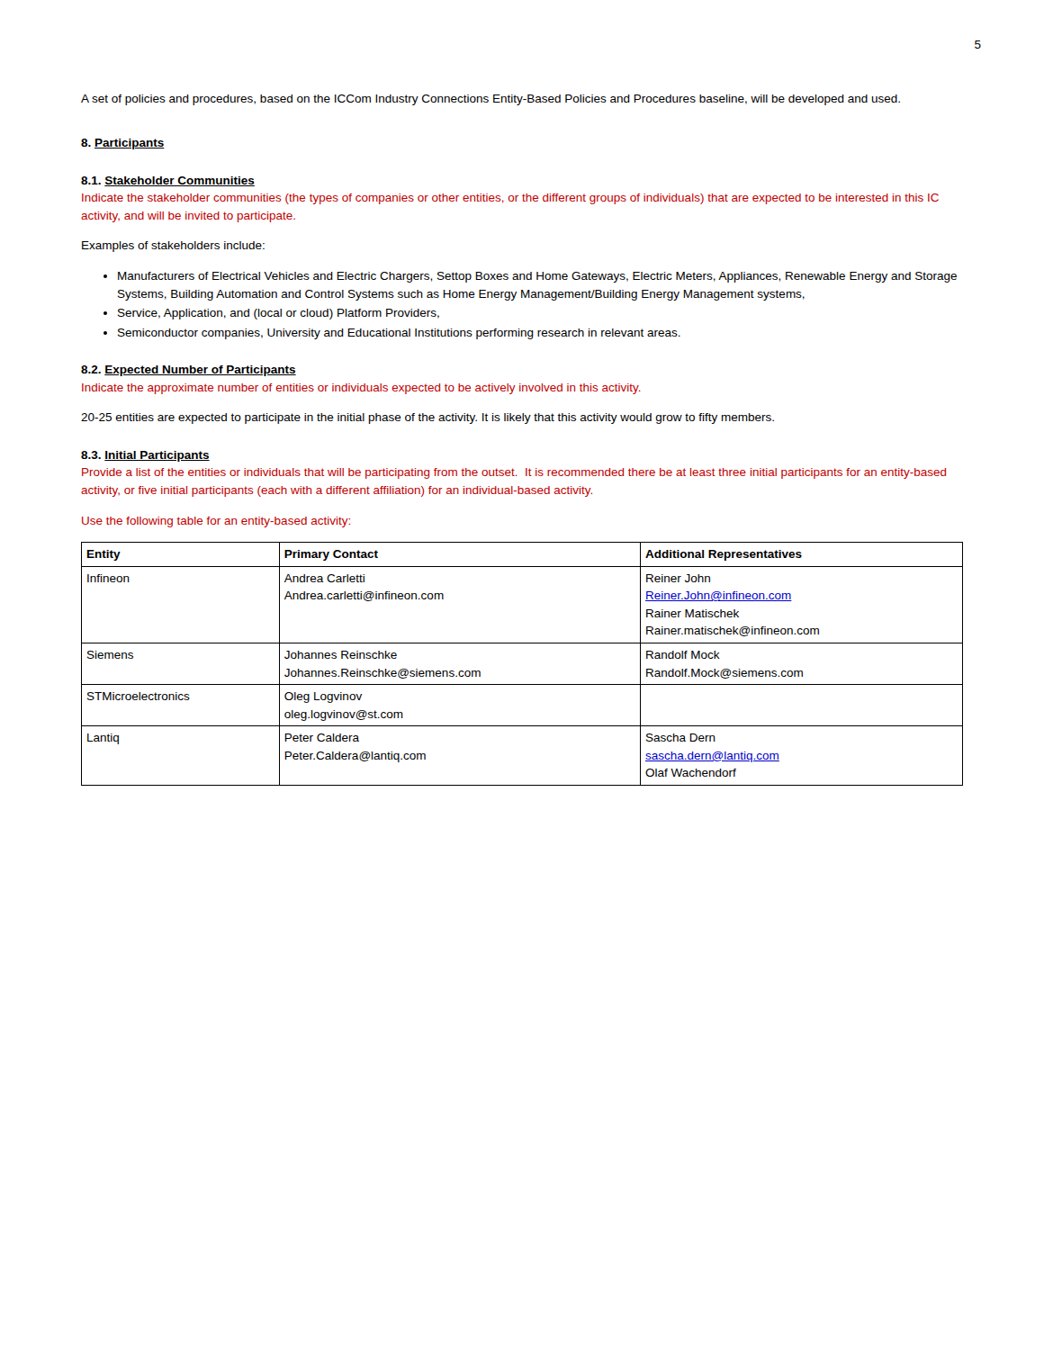5
A set of policies and procedures, based on the ICCom Industry Connections Entity-Based Policies and Procedures baseline, will be developed and used.
8. Participants
8.1. Stakeholder Communities
Indicate the stakeholder communities (the types of companies or other entities, or the different groups of individuals) that are expected to be interested in this IC activity, and will be invited to participate.
Examples of stakeholders include:
Manufacturers of Electrical Vehicles and Electric Chargers, Settop Boxes and Home Gateways, Electric Meters, Appliances, Renewable Energy and Storage Systems, Building Automation and Control Systems such as Home Energy Management/Building Energy Management systems,
Service, Application, and (local or cloud) Platform Providers,
Semiconductor companies, University and Educational Institutions performing research in relevant areas.
8.2. Expected Number of Participants
Indicate the approximate number of entities or individuals expected to be actively involved in this activity.
20-25 entities are expected to participate in the initial phase of the activity. It is likely that this activity would grow to fifty members.
8.3. Initial Participants
Provide a list of the entities or individuals that will be participating from the outset. It is recommended there be at least three initial participants for an entity-based activity, or five initial participants (each with a different affiliation) for an individual-based activity.
Use the following table for an entity-based activity:
| Entity | Primary Contact | Additional Representatives |
| --- | --- | --- |
| Infineon | Andrea Carletti Andrea.carletti@infineon.com | Reiner John Reiner.John@infineon.com Rainer Matischek Rainer.matischek@infineon.com |
| Siemens | Johannes Reinschke Johannes.Reinschke@siemens.com | Randolf Mock Randolf.Mock@siemens.com |
| STMicroelectronics | Oleg Logvinov oleg.logvinov@st.com | |
| Lantiq | Peter Caldera Peter.Caldera@lantiq.com | Sascha Dern sascha.dern@lantiq.com Olaf Wachendorf |